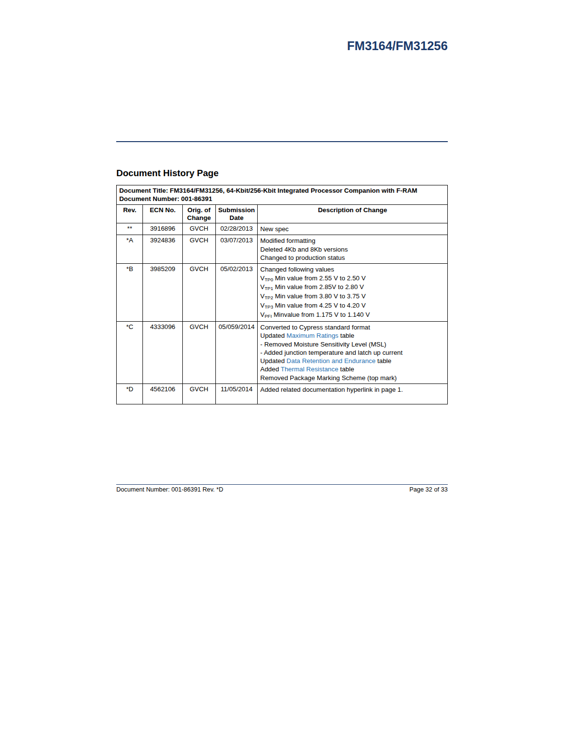CYPRESS
PERFORM
FM3164/FM31256
Document History Page
| Document Title: FM3164/FM31256, 64-Kbit/256-Kbit Integrated Processor Companion with F-RAM Document Number: 001-86391 |
| Rev. | ECN No. | Orig. of Change | Submission Date | Description of Change |
| ** | 3916896 | GVCH | 02/28/2013 | New spec |
| *A | 3924836 | GVCH | 03/07/2013 | Modified formatting Deleted 4Kb and 8Kb versions Changed to production status |
| *B | 3985209 | GVCH | 05/02/2013 | Changed following values V TP0 Min value from 2.55 V to 2.50 V V TP1 Min value from 2.85V to 2.80 V V TP2 Min value from 3.80 V to 3.75 V V TP3 Min value from 4.25 V to 4.20 V V PFI Minvalue from 1.175 V to 1.140 V |
| *C | 4333096 | GVCH | 05/059/2014 | Converted to Cypress standard format Updated Maximum Ratings table - Removed Moisture Sensitivity Level (MSL) - Added junction temperature and latch up current Updated Data Retention and Endurance table Added Thermal Resistance table Removed Package Marking Scheme (top mark) |
| *D | 4562106 | GVCH | 11/05/2014 | Added related documentation hyperlink in page 1. |
Document Number: 001-86391 Rev. *D
Page 32 of 33